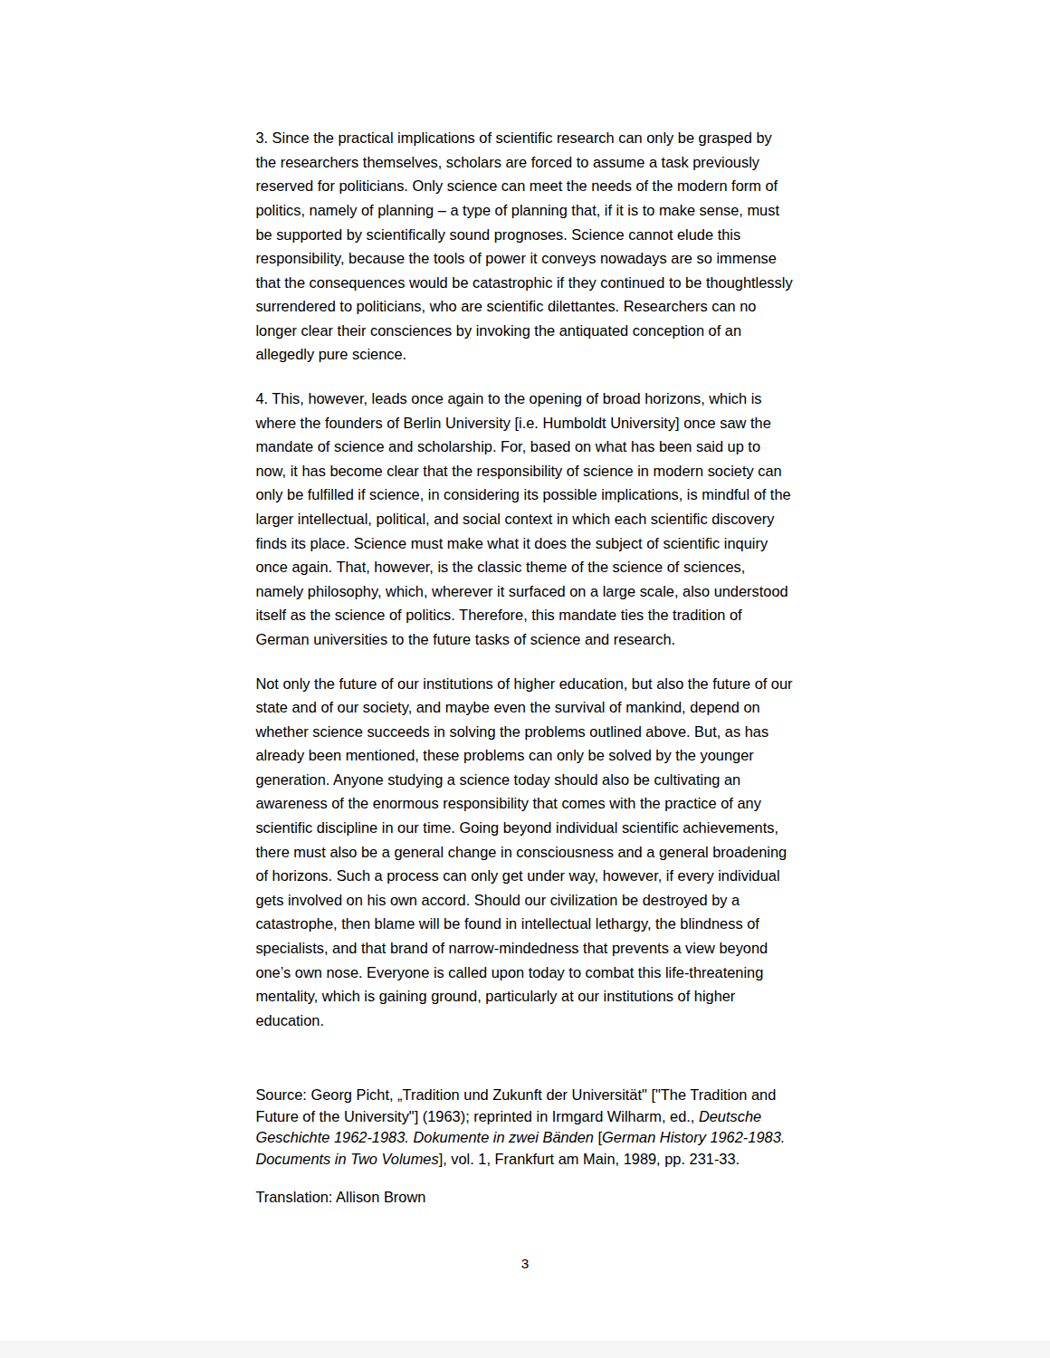3. Since the practical implications of scientific research can only be grasped by the researchers themselves, scholars are forced to assume a task previously reserved for politicians. Only science can meet the needs of the modern form of politics, namely of planning – a type of planning that, if it is to make sense, must be supported by scientifically sound prognoses. Science cannot elude this responsibility, because the tools of power it conveys nowadays are so immense that the consequences would be catastrophic if they continued to be thoughtlessly surrendered to politicians, who are scientific dilettantes. Researchers can no longer clear their consciences by invoking the antiquated conception of an allegedly pure science.
4. This, however, leads once again to the opening of broad horizons, which is where the founders of Berlin University [i.e. Humboldt University] once saw the mandate of science and scholarship. For, based on what has been said up to now, it has become clear that the responsibility of science in modern society can only be fulfilled if science, in considering its possible implications, is mindful of the larger intellectual, political, and social context in which each scientific discovery finds its place. Science must make what it does the subject of scientific inquiry once again. That, however, is the classic theme of the science of sciences, namely philosophy, which, wherever it surfaced on a large scale, also understood itself as the science of politics. Therefore, this mandate ties the tradition of German universities to the future tasks of science and research.
Not only the future of our institutions of higher education, but also the future of our state and of our society, and maybe even the survival of mankind, depend on whether science succeeds in solving the problems outlined above. But, as has already been mentioned, these problems can only be solved by the younger generation. Anyone studying a science today should also be cultivating an awareness of the enormous responsibility that comes with the practice of any scientific discipline in our time. Going beyond individual scientific achievements, there must also be a general change in consciousness and a general broadening of horizons. Such a process can only get under way, however, if every individual gets involved on his own accord. Should our civilization be destroyed by a catastrophe, then blame will be found in intellectual lethargy, the blindness of specialists, and that brand of narrow-mindedness that prevents a view beyond one’s own nose. Everyone is called upon today to combat this life-threatening mentality, which is gaining ground, particularly at our institutions of higher education.
Source: Georg Picht, „Tradition und Zukunft der Universität" ["The Tradition and Future of the University"] (1963); reprinted in Irmgard Wilharm, ed., Deutsche Geschichte 1962-1983. Dokumente in zwei Bänden [German History 1962-1983. Documents in Two Volumes], vol. 1, Frankfurt am Main, 1989, pp. 231-33.
Translation: Allison Brown
3